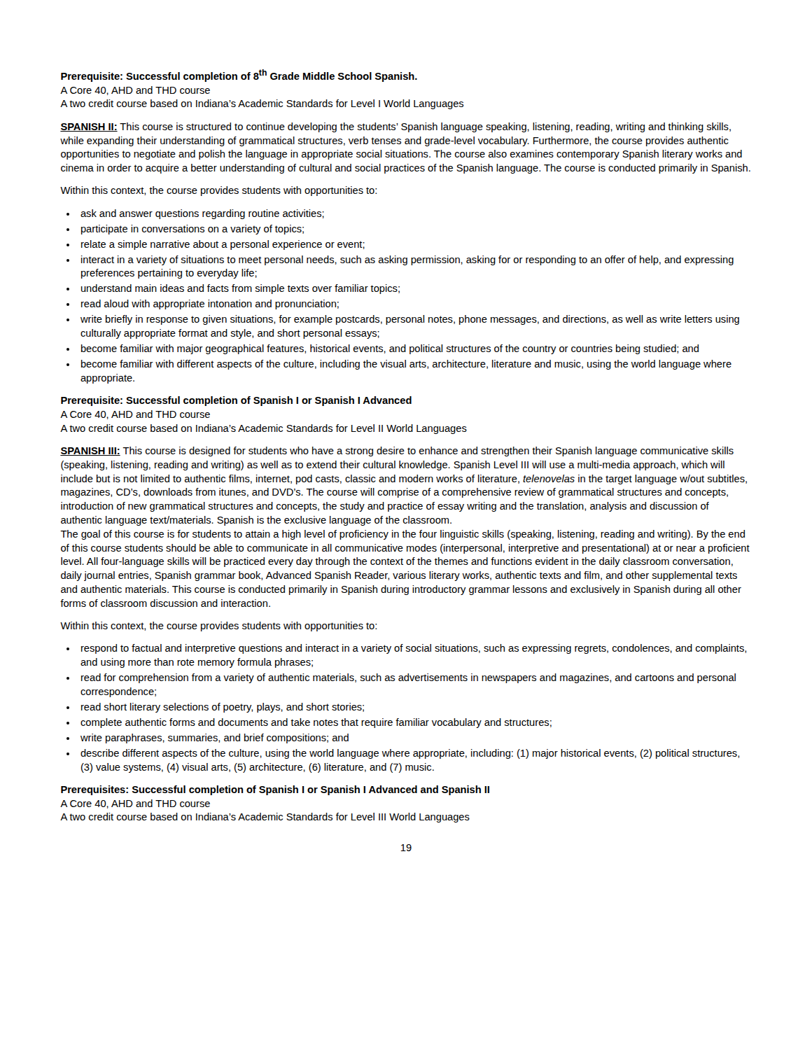Prerequisite: Successful completion of 8th Grade Middle School Spanish.
A Core 40, AHD and THD course
A two credit course based on Indiana’s Academic Standards for Level I World Languages
SPANISH II: This course is structured to continue developing the students’ Spanish language speaking, listening, reading, writing and thinking skills, while expanding their understanding of grammatical structures, verb tenses and grade-level vocabulary. Furthermore, the course provides authentic opportunities to negotiate and polish the language in appropriate social situations. The course also examines contemporary Spanish literary works and cinema in order to acquire a better understanding of cultural and social practices of the Spanish language. The course is conducted primarily in Spanish.
Within this context, the course provides students with opportunities to:
ask and answer questions regarding routine activities;
participate in conversations on a variety of topics;
relate a simple narrative about a personal experience or event;
interact in a variety of situations to meet personal needs, such as asking permission, asking for or responding to an offer of help, and expressing preferences pertaining to everyday life;
understand main ideas and facts from simple texts over familiar topics;
read aloud with appropriate intonation and pronunciation;
write briefly in response to given situations, for example postcards, personal notes, phone messages, and directions, as well as write letters using culturally appropriate format and style, and short personal essays;
become familiar with major geographical features, historical events, and political structures of the country or countries being studied; and
become familiar with different aspects of the culture, including the visual arts, architecture, literature and music, using the world language where appropriate.
Prerequisite: Successful completion of Spanish I or Spanish I Advanced
A Core 40, AHD and THD course
A two credit course based on Indiana’s Academic Standards for Level II World Languages
SPANISH III: This course is designed for students who have a strong desire to enhance and strengthen their Spanish language communicative skills (speaking, listening, reading and writing) as well as to extend their cultural knowledge. Spanish Level III will use a multi-media approach, which will include but is not limited to authentic films, internet, pod casts, classic and modern works of literature, telenovelas in the target language w/out subtitles, magazines, CD’s, downloads from itunes, and DVD’s. The course will comprise of a comprehensive review of grammatical structures and concepts, introduction of new grammatical structures and concepts, the study and practice of essay writing and the translation, analysis and discussion of authentic language text/materials. Spanish is the exclusive language of the classroom.
The goal of this course is for students to attain a high level of proficiency in the four linguistic skills (speaking, listening, reading and writing). By the end of this course students should be able to communicate in all communicative modes (interpersonal, interpretive and presentational) at or near a proficient level. All four-language skills will be practiced every day through the context of the themes and functions evident in the daily classroom conversation, daily journal entries, Spanish grammar book, Advanced Spanish Reader, various literary works, authentic texts and film, and other supplemental texts and authentic materials. This course is conducted primarily in Spanish during introductory grammar lessons and exclusively in Spanish during all other forms of classroom discussion and interaction.
Within this context, the course provides students with opportunities to:
respond to factual and interpretive questions and interact in a variety of social situations, such as expressing regrets, condolences, and complaints, and using more than rote memory formula phrases;
read for comprehension from a variety of authentic materials, such as advertisements in newspapers and magazines, and cartoons and personal correspondence;
read short literary selections of poetry, plays, and short stories;
complete authentic forms and documents and take notes that require familiar vocabulary and structures;
write paraphrases, summaries, and brief compositions; and
describe different aspects of the culture, using the world language where appropriate, including: (1) major historical events, (2) political structures, (3) value systems, (4) visual arts, (5) architecture, (6) literature, and (7) music.
Prerequisites: Successful completion of Spanish I or Spanish I Advanced and Spanish II
A Core 40, AHD and THD course
A two credit course based on Indiana’s Academic Standards for Level III World Languages
19